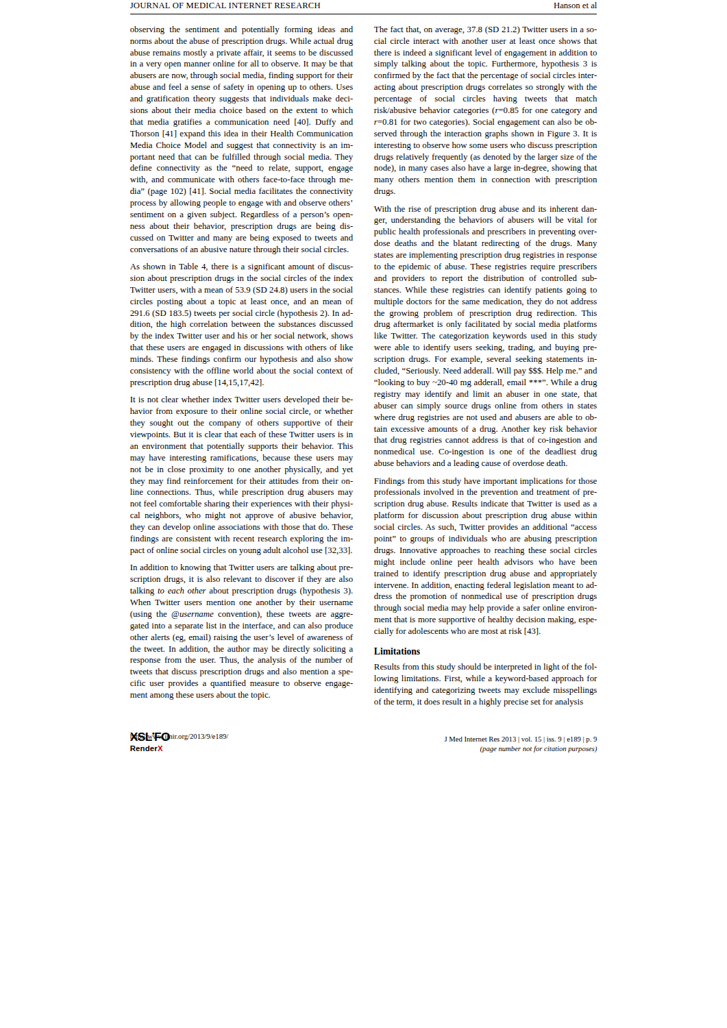JOURNAL OF MEDICAL INTERNET RESEARCH Hanson et al
observing the sentiment and potentially forming ideas and norms about the abuse of prescription drugs. While actual drug abuse remains mostly a private affair, it seems to be discussed in a very open manner online for all to observe. It may be that abusers are now, through social media, finding support for their abuse and feel a sense of safety in opening up to others. Uses and gratification theory suggests that individuals make decisions about their media choice based on the extent to which that media gratifies a communication need [40]. Duffy and Thorson [41] expand this idea in their Health Communication Media Choice Model and suggest that connectivity is an important need that can be fulfilled through social media. They define connectivity as the “need to relate, support, engage with, and communicate with others face-to-face through media” (page 102) [41]. Social media facilitates the connectivity process by allowing people to engage with and observe others’ sentiment on a given subject. Regardless of a person’s openness about their behavior, prescription drugs are being discussed on Twitter and many are being exposed to tweets and conversations of an abusive nature through their social circles.
As shown in Table 4, there is a significant amount of discussion about prescription drugs in the social circles of the index Twitter users, with a mean of 53.9 (SD 24.8) users in the social circles posting about a topic at least once, and an mean of 291.6 (SD 183.5) tweets per social circle (hypothesis 2). In addition, the high correlation between the substances discussed by the index Twitter user and his or her social network, shows that these users are engaged in discussions with others of like minds. These findings confirm our hypothesis and also show consistency with the offline world about the social context of prescription drug abuse [14,15,17,42].
It is not clear whether index Twitter users developed their behavior from exposure to their online social circle, or whether they sought out the company of others supportive of their viewpoints. But it is clear that each of these Twitter users is in an environment that potentially supports their behavior. This may have interesting ramifications, because these users may not be in close proximity to one another physically, and yet they may find reinforcement for their attitudes from their online connections. Thus, while prescription drug abusers may not feel comfortable sharing their experiences with their physical neighbors, who might not approve of abusive behavior, they can develop online associations with those that do. These findings are consistent with recent research exploring the impact of online social circles on young adult alcohol use [32,33].
In addition to knowing that Twitter users are talking about prescription drugs, it is also relevant to discover if they are also talking to each other about prescription drugs (hypothesis 3). When Twitter users mention one another by their username (using the @username convention), these tweets are aggregated into a separate list in the interface, and can also produce other alerts (eg, email) raising the user’s level of awareness of the tweet. In addition, the author may be directly soliciting a response from the user. Thus, the analysis of the number of tweets that discuss prescription drugs and also mention a specific user provides a quantified measure to observe engagement among these users about the topic.
The fact that, on average, 37.8 (SD 21.2) Twitter users in a social circle interact with another user at least once shows that there is indeed a significant level of engagement in addition to simply talking about the topic. Furthermore, hypothesis 3 is confirmed by the fact that the percentage of social circles interacting about prescription drugs correlates so strongly with the percentage of social circles having tweets that match risk/abusive behavior categories (r=0.85 for one category and r=0.81 for two categories). Social engagement can also be observed through the interaction graphs shown in Figure 3. It is interesting to observe how some users who discuss prescription drugs relatively frequently (as denoted by the larger size of the node), in many cases also have a large in-degree, showing that many others mention them in connection with prescription drugs.
With the rise of prescription drug abuse and its inherent danger, understanding the behaviors of abusers will be vital for public health professionals and prescribers in preventing overdose deaths and the blatant redirecting of the drugs. Many states are implementing prescription drug registries in response to the epidemic of abuse. These registries require prescribers and providers to report the distribution of controlled substances. While these registries can identify patients going to multiple doctors for the same medication, they do not address the growing problem of prescription drug redirection. This drug aftermarket is only facilitated by social media platforms like Twitter. The categorization keywords used in this study were able to identify users seeking, trading, and buying prescription drugs. For example, several seeking statements included, “Seriously. Need adderall. Will pay $$$. Help me.” and “looking to buy ~20-40 mg adderall, email ***”. While a drug registry may identify and limit an abuser in one state, that abuser can simply source drugs online from others in states where drug registries are not used and abusers are able to obtain excessive amounts of a drug. Another key risk behavior that drug registries cannot address is that of co-ingestion and nonmedical use. Co-ingestion is one of the deadliest drug abuse behaviors and a leading cause of overdose death.
Findings from this study have important implications for those professionals involved in the prevention and treatment of prescription drug abuse. Results indicate that Twitter is used as a platform for discussion about prescription drug abuse within social circles. As such, Twitter provides an additional “access point” to groups of individuals who are abusing prescription drugs. Innovative approaches to reaching these social circles might include online peer health advisors who have been trained to identify prescription drug abuse and appropriately intervene. In addition, enacting federal legislation meant to address the promotion of nonmedical use of prescription drugs through social media may help provide a safer online environment that is more supportive of healthy decision making, especially for adolescents who are most at risk [43].
Limitations
Results from this study should be interpreted in light of the following limitations. First, while a keyword-based approach for identifying and categorizing tweets may exclude misspellings of the term, it does result in a highly precise set for analysis
XSL•FO
RenderX
http://www.jmir.org/2013/9/e189/
J Med Internet Res 2013 | vol. 15 | iss. 9 | e189 | p. 9
(page number not for citation purposes)